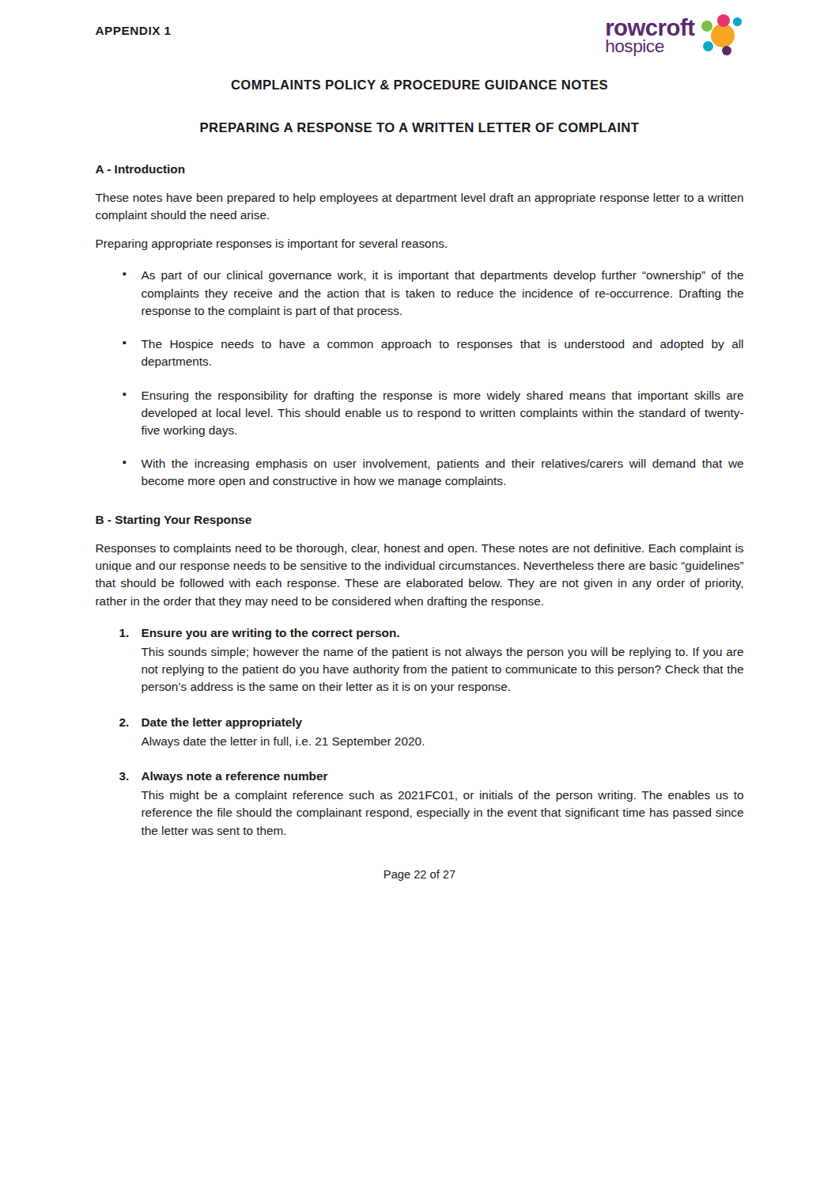rowcrofthospice
APPENDIX 1
COMPLAINTS POLICY & PROCEDURE GUIDANCE NOTES
PREPARING A RESPONSE TO A WRITTEN LETTER OF COMPLAINT
A - Introduction
These notes have been prepared to help employees at department level draft an appropriate response letter to a written complaint should the need arise.
Preparing appropriate responses is important for several reasons.
As part of our clinical governance work, it is important that departments develop further “ownership” of the complaints they receive and the action that is taken to reduce the incidence of re-occurrence. Drafting the response to the complaint is part of that process.
The Hospice needs to have a common approach to responses that is understood and adopted by all departments.
Ensuring the responsibility for drafting the response is more widely shared means that important skills are developed at local level. This should enable us to respond to written complaints within the standard of twenty-five working days.
With the increasing emphasis on user involvement, patients and their relatives/carers will demand that we become more open and constructive in how we manage complaints.
B - Starting Your Response
Responses to complaints need to be thorough, clear, honest and open. These notes are not definitive. Each complaint is unique and our response needs to be sensitive to the individual circumstances. Nevertheless there are basic “guidelines” that should be followed with each response. These are elaborated below. They are not given in any order of priority, rather in the order that they may need to be considered when drafting the response.
Ensure you are writing to the correct person. This sounds simple; however the name of the patient is not always the person you will be replying to. If you are not replying to the patient do you have authority from the patient to communicate to this person? Check that the person’s address is the same on their letter as it is on your response.
Date the letter appropriately Always date the letter in full, i.e. 21 September 2020.
Always note a reference number This might be a complaint reference such as 2021FC01, or initials of the person writing. The enables us to reference the file should the complainant respond, especially in the event that significant time has passed since the letter was sent to them.
Page 22 of 27